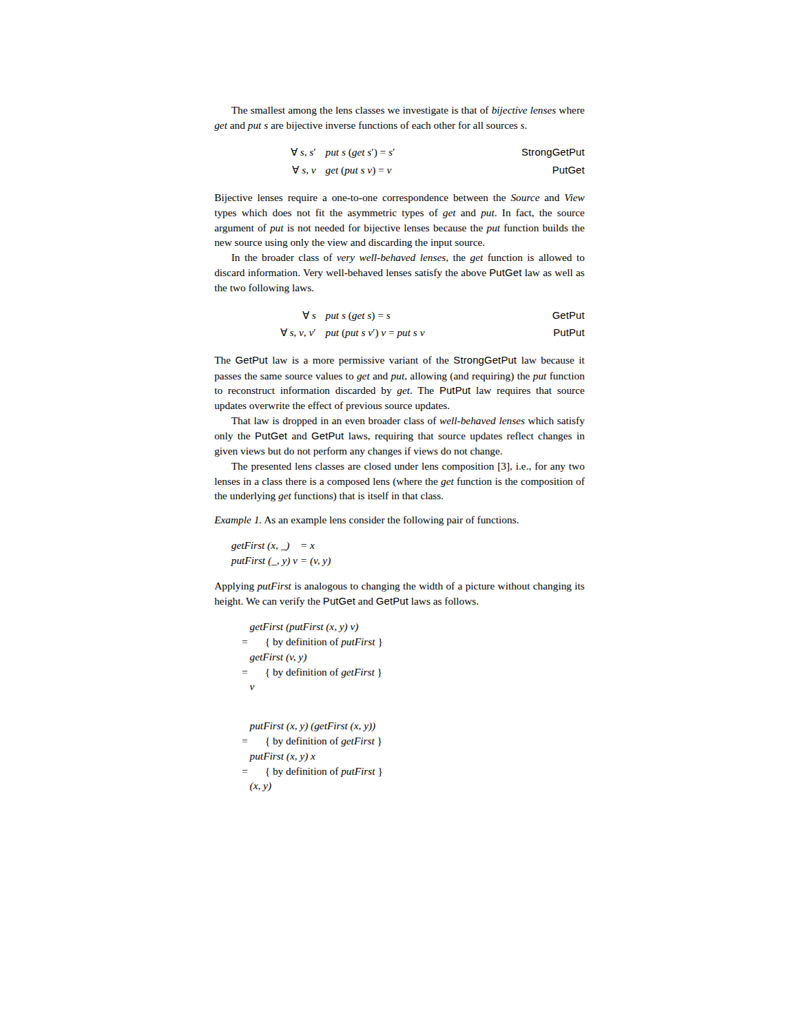The smallest among the lens classes we investigate is that of bijective lenses where get and put s are bijective inverse functions of each other for all sources s.
| ∀ s , s ′ | put s ( get s ′) = s ′ | StrongGetPut |
| ∀ s , v | get ( put s v ) = v | PutGet |
Bijective lenses require a one-to-one correspondence between the Source and View types which does not fit the asymmetric types of get and put. In fact, the source argument of put is not needed for bijective lenses because the put function builds the new source using only the view and discarding the input source.
In the broader class of very well-behaved lenses, the get function is allowed to discard information. Very well-behaved lenses satisfy the above PutGet law as well as the two following laws.
| ∀ s | put s ( get s ) = s | GetPut |
| ∀ s , v , v ′ | put ( put s v ′) v = put s v | PutPut |
The GetPut law is a more permissive variant of the StrongGetPut law because it passes the same source values to get and put, allowing (and requiring) the put function to reconstruct information discarded by get. The PutPut law requires that source updates overwrite the effect of previous source updates.
That law is dropped in an even broader class of well-behaved lenses which satisfy only the PutGet and GetPut laws, requiring that source updates reflect changes in given views but do not perform any changes if views do not change.
The presented lens classes are closed under lens composition [3], i.e., for any two lenses in a class there is a composed lens (where the get function is the composition of the underlying get functions) that is itself in that class.
Example 1. As an example lens consider the following pair of functions.
getFirst (x, _) = x
putFirst (_, y) v = (v, y)
Applying putFirst is analogous to changing the width of a picture without changing its height. We can verify the PutGet and GetPut laws as follows.
getFirst (putFirst (x, y) v) ={ by definition of putFirst } getFirst (v, y) ={ by definition of getFirst } v
putFirst (x, y) (getFirst (x, y)) ={ by definition of getFirst } putFirst (x, y) x ={ by definition of putFirst } (x, y)